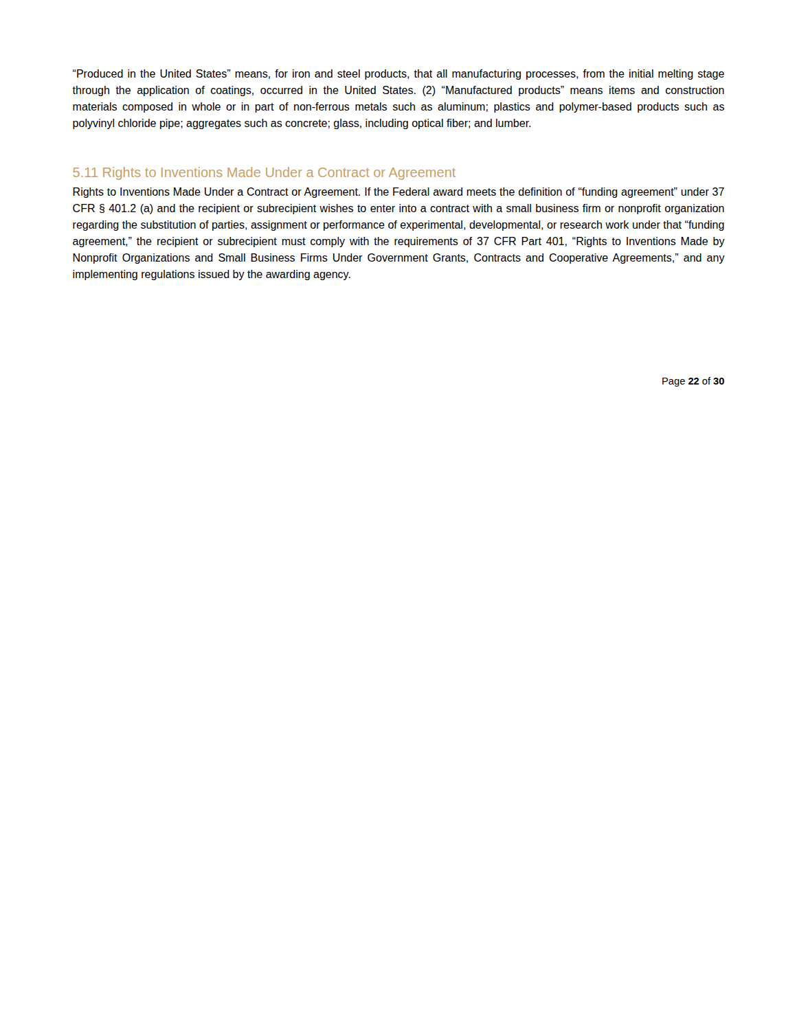“Produced in the United States” means, for iron and steel products, that all manufacturing processes, from the initial melting stage through the application of coatings, occurred in the United States. (2) “Manufactured products” means items and construction materials composed in whole or in part of non-ferrous metals such as aluminum; plastics and polymer-based products such as polyvinyl chloride pipe; aggregates such as concrete; glass, including optical fiber; and lumber.
5.11 Rights to Inventions Made Under a Contract or Agreement
Rights to Inventions Made Under a Contract or Agreement. If the Federal award meets the definition of “funding agreement” under 37 CFR § 401.2 (a) and the recipient or subrecipient wishes to enter into a contract with a small business firm or nonprofit organization regarding the substitution of parties, assignment or performance of experimental, developmental, or research work under that “funding agreement,” the recipient or subrecipient must comply with the requirements of 37 CFR Part 401, “Rights to Inventions Made by Nonprofit Organizations and Small Business Firms Under Government Grants, Contracts and Cooperative Agreements,” and any implementing regulations issued by the awarding agency.
Page 22 of 30